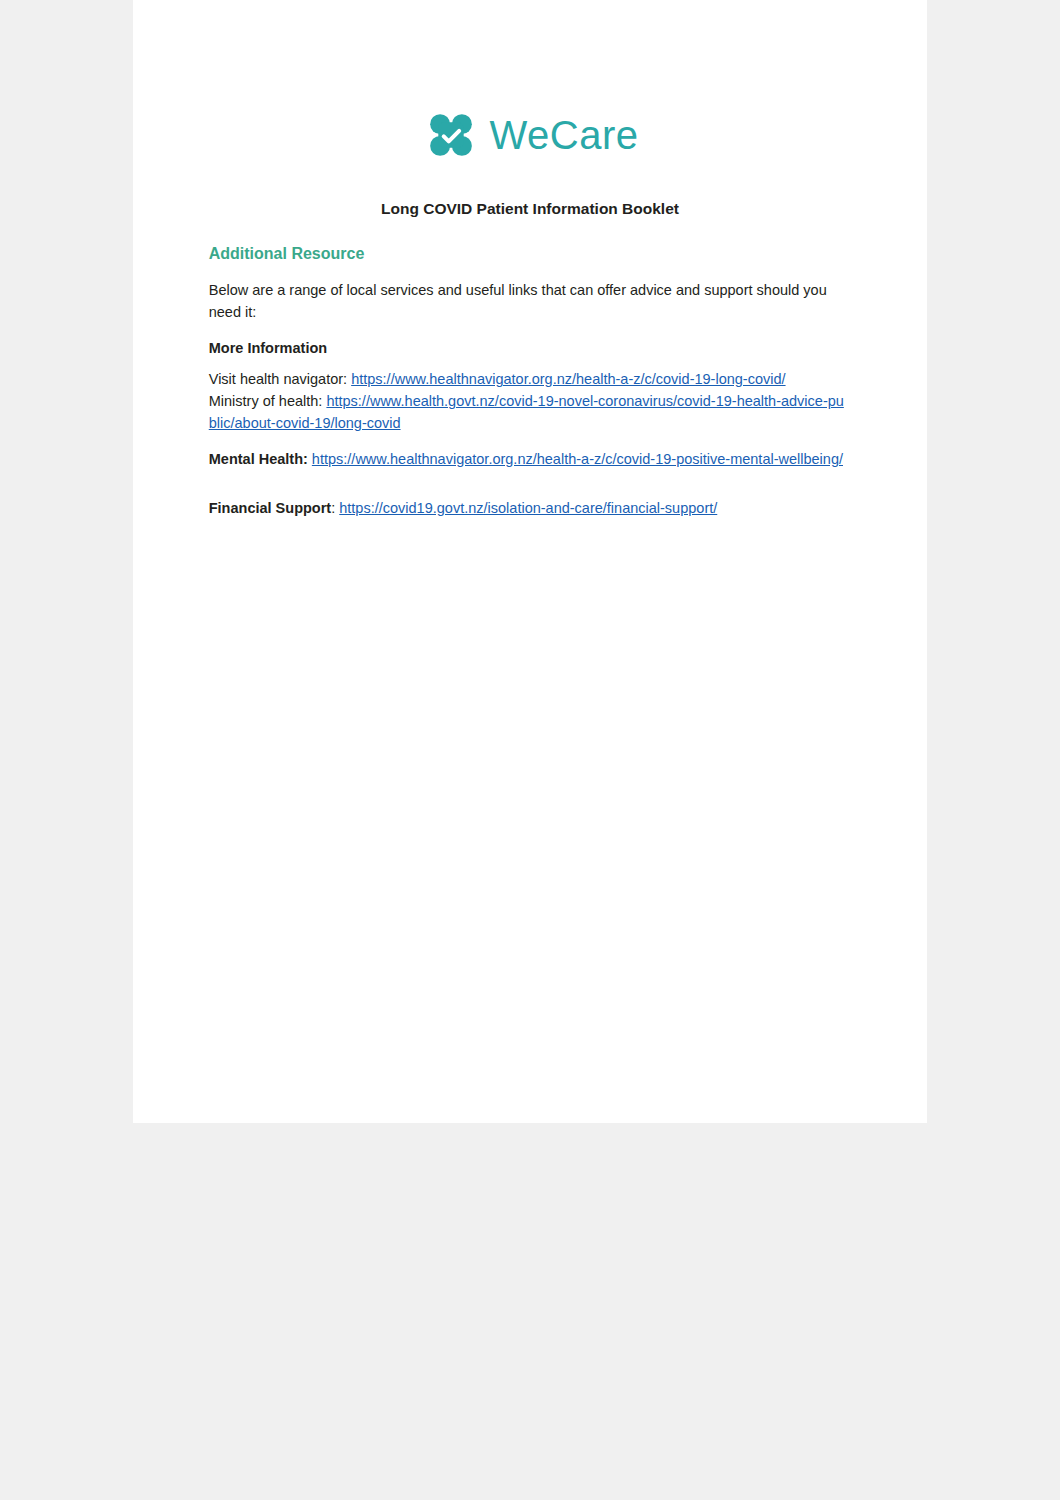WeCare
Long COVID Patient Information Booklet
Additional Resource
Below are a range of local services and useful links that can offer advice and support should you need it:
More Information
Visit health navigator: https://www.healthnavigator.org.nz/health-a-z/c/covid-19-long-covid/
Ministry of health: https://www.health.govt.nz/covid-19-novel-coronavirus/covid-19-health-advice-public/about-covid-19/long-covid
Mental Health: https://www.healthnavigator.org.nz/health-a-z/c/covid-19-positive-mental-wellbeing/
Financial Support: https://covid19.govt.nz/isolation-and-care/financial-support/